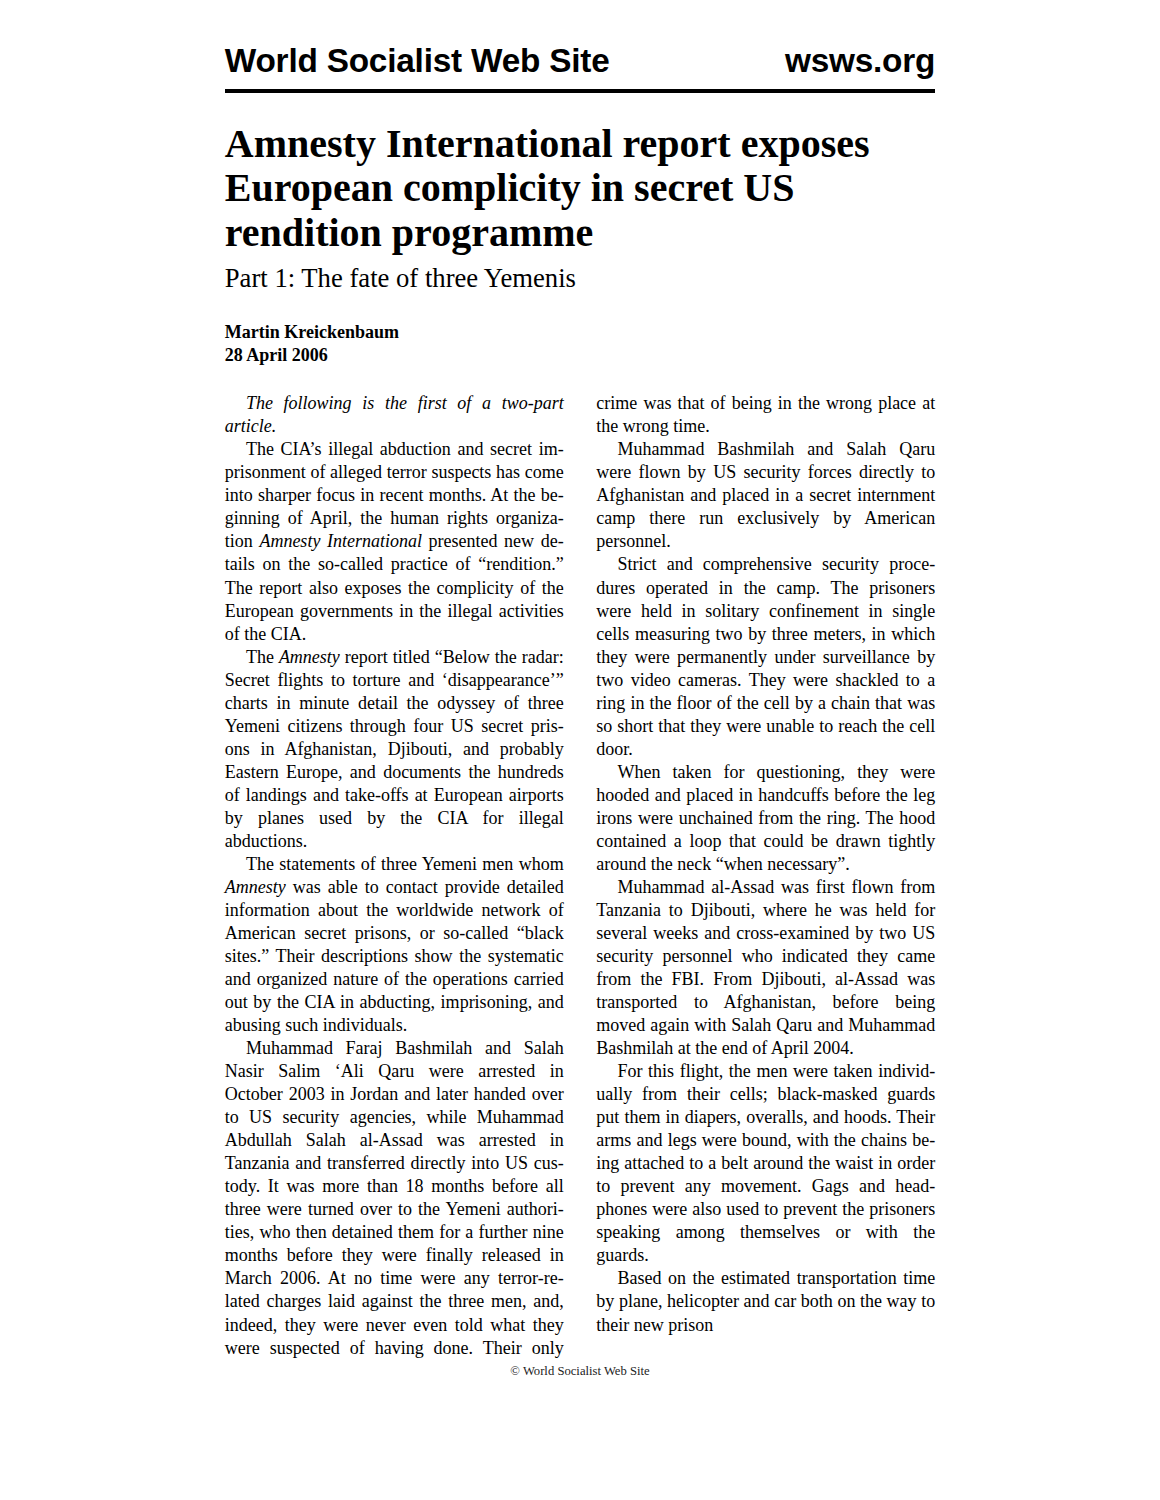World Socialist Web Site wsws.org
Amnesty International report exposes European complicity in secret US rendition programme
Part 1: The fate of three Yemenis
Martin Kreickenbaum 28 April 2006
The following is the first of a two-part article.
The CIA’s illegal abduction and secret imprisonment of alleged terror suspects has come into sharper focus in recent months. At the beginning of April, the human rights organization Amnesty International presented new details on the so-called practice of “rendition.” The report also exposes the complicity of the European governments in the illegal activities of the CIA.
The Amnesty report titled “Below the radar: Secret flights to torture and ‘disappearance’” charts in minute detail the odyssey of three Yemeni citizens through four US secret prisons in Afghanistan, Djibouti, and probably Eastern Europe, and documents the hundreds of landings and take-offs at European airports by planes used by the CIA for illegal abductions.
The statements of three Yemeni men whom Amnesty was able to contact provide detailed information about the worldwide network of American secret prisons, or so-called “black sites.” Their descriptions show the systematic and organized nature of the operations carried out by the CIA in abducting, imprisoning, and abusing such individuals.
Muhammad Faraj Bashmilah and Salah Nasir Salim ‘Ali Qaru were arrested in October 2003 in Jordan and later handed over to US security agencies, while Muhammad Abdullah Salah al-Assad was arrested in Tanzania and transferred directly into US custody. It was more than 18 months before all three were turned over to the Yemeni authorities, who then detained them for a further nine months before they were finally released in March 2006. At no time were any terror-related charges laid against the three men, and, indeed, they were never even told what they were suspected of having done. Their only crime was that of being in the wrong place at the wrong time.
Muhammad Bashmilah and Salah Qaru were flown by US security forces directly to Afghanistan and placed in a secret internment camp there run exclusively by American personnel.
Strict and comprehensive security procedures operated in the camp. The prisoners were held in solitary confinement in single cells measuring two by three meters, in which they were permanently under surveillance by two video cameras. They were shackled to a ring in the floor of the cell by a chain that was so short that they were unable to reach the cell door.
When taken for questioning, they were hooded and placed in handcuffs before the leg irons were unchained from the ring. The hood contained a loop that could be drawn tightly around the neck “when necessary”.
Muhammad al-Assad was first flown from Tanzania to Djibouti, where he was held for several weeks and cross-examined by two US security personnel who indicated they came from the FBI. From Djibouti, al-Assad was transported to Afghanistan, before being moved again with Salah Qaru and Muhammad Bashmilah at the end of April 2004.
For this flight, the men were taken individually from their cells; black-masked guards put them in diapers, overalls, and hoods. Their arms and legs were bound, with the chains being attached to a belt around the waist in order to prevent any movement. Gags and headphones were also used to prevent the prisoners speaking among themselves or with the guards.
Based on the estimated transportation time by plane, helicopter and car both on the way to their new prison
© World Socialist Web Site